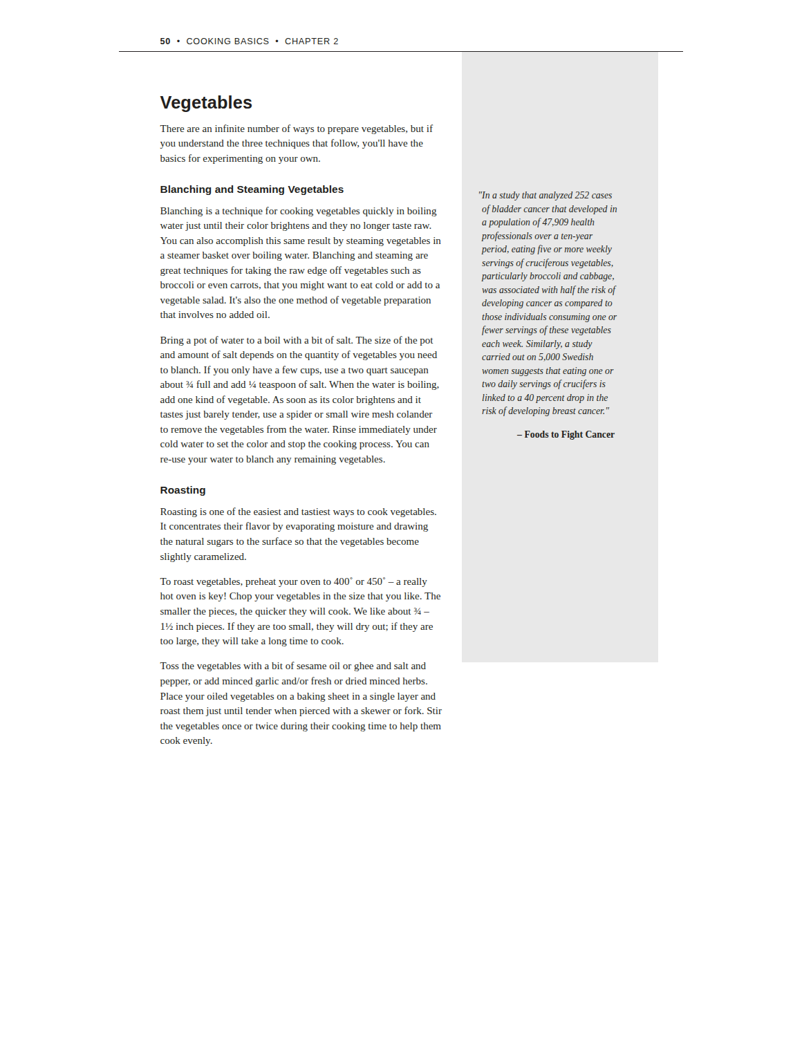50 • COOKING BASICS • CHAPTER 2
Vegetables
There are an infinite number of ways to prepare vegetables, but if you understand the three techniques that follow, you'll have the basics for experimenting on your own.
Blanching and Steaming Vegetables
Blanching is a technique for cooking vegetables quickly in boiling water just until their color brightens and they no longer taste raw. You can also accomplish this same result by steaming vegetables in a steamer basket over boiling water. Blanching and steaming are great techniques for taking the raw edge off vegetables such as broccoli or even carrots, that you might want to eat cold or add to a vegetable salad. It's also the one method of vegetable preparation that involves no added oil.
Bring a pot of water to a boil with a bit of salt. The size of the pot and amount of salt depends on the quantity of vegetables you need to blanch. If you only have a few cups, use a two quart saucepan about ¾ full and add ¼ teaspoon of salt. When the water is boiling, add one kind of vegetable. As soon as its color brightens and it tastes just barely tender, use a spider or small wire mesh colander to remove the vegetables from the water. Rinse immediately under cold water to set the color and stop the cooking process. You can re-use your water to blanch any remaining vegetables.
Roasting
Roasting is one of the easiest and tastiest ways to cook vegetables. It concentrates their flavor by evaporating moisture and drawing the natural sugars to the surface so that the vegetables become slightly caramelized.
To roast vegetables, preheat your oven to 400˚ or 450˚ – a really hot oven is key! Chop your vegetables in the size that you like. The smaller the pieces, the quicker they will cook. We like about ¾ – 1½ inch pieces. If they are too small, they will dry out; if they are too large, they will take a long time to cook.
Toss the vegetables with a bit of sesame oil or ghee and salt and pepper, or add minced garlic and/or fresh or dried minced herbs. Place your oiled vegetables on a baking sheet in a single layer and roast them just until tender when pierced with a skewer or fork. Stir the vegetables once or twice during their cooking time to help them cook evenly.
"In a study that analyzed 252 cases of bladder cancer that developed in a population of 47,909 health professionals over a ten-year period, eating five or more weekly servings of cruciferous vegetables, particularly broccoli and cabbage, was associated with half the risk of developing cancer as compared to those individuals consuming one or fewer servings of these vegetables each week. Similarly, a study carried out on 5,000 Swedish women suggests that eating one or two daily servings of crucifers is linked to a 40 percent drop in the risk of developing breast cancer."
– Foods to Fight Cancer